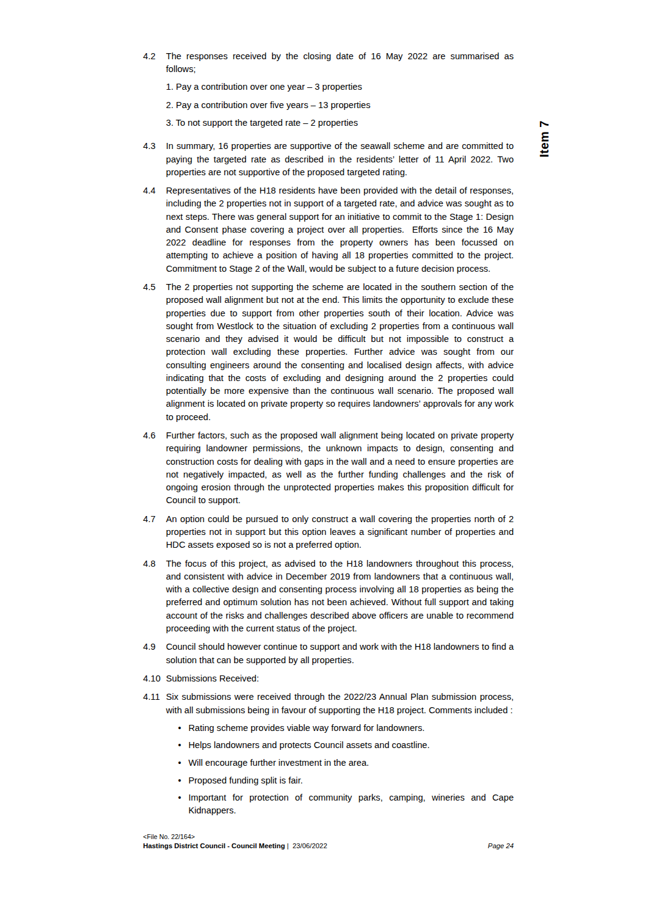Item 7
4.2
The responses received by the closing date of 16 May 2022 are summarised as follows;
1. Pay a contribution over one year – 3 properties
2. Pay a contribution over five years – 13 properties
3. To not support the targeted rate – 2 properties
4.3
In summary, 16 properties are supportive of the seawall scheme and are committed to paying the targeted rate as described in the residents’ letter of 11 April 2022. Two properties are not supportive of the proposed targeted rating.
4.4
Representatives of the H18 residents have been provided with the detail of responses, including the 2 properties not in support of a targeted rate, and advice was sought as to next steps. There was general support for an initiative to commit to the Stage 1: Design and Consent phase covering a project over all properties. Efforts since the 16 May 2022 deadline for responses from the property owners has been focussed on attempting to achieve a position of having all 18 properties committed to the project. Commitment to Stage 2 of the Wall, would be subject to a future decision process.
4.5
The 2 properties not supporting the scheme are located in the southern section of the proposed wall alignment but not at the end. This limits the opportunity to exclude these properties due to support from other properties south of their location. Advice was sought from Westlock to the situation of excluding 2 properties from a continuous wall scenario and they advised it would be difficult but not impossible to construct a protection wall excluding these properties. Further advice was sought from our consulting engineers around the consenting and localised design affects, with advice indicating that the costs of excluding and designing around the 2 properties could potentially be more expensive than the continuous wall scenario. The proposed wall alignment is located on private property so requires landowners’ approvals for any work to proceed.
4.6
Further factors, such as the proposed wall alignment being located on private property requiring landowner permissions, the unknown impacts to design, consenting and construction costs for dealing with gaps in the wall and a need to ensure properties are not negatively impacted, as well as the further funding challenges and the risk of ongoing erosion through the unprotected properties makes this proposition difficult for Council to support.
4.7
An option could be pursued to only construct a wall covering the properties north of 2 properties not in support but this option leaves a significant number of properties and HDC assets exposed so is not a preferred option.
4.8
The focus of this project, as advised to the H18 landowners throughout this process, and consistent with advice in December 2019 from landowners that a continuous wall, with a collective design and consenting process involving all 18 properties as being the preferred and optimum solution has not been achieved. Without full support and taking account of the risks and challenges described above officers are unable to recommend proceeding with the current status of the project.
4.9
Council should however continue to support and work with the H18 landowners to find a solution that can be supported by all properties.
4.10
Submissions Received:
4.11
Six submissions were received through the 2022/23 Annual Plan submission process, with all submissions being in favour of supporting the H18 project. Comments included :
Rating scheme provides viable way forward for landowners.
Helps landowners and protects Council assets and coastline.
Will encourage further investment in the area.
Proposed funding split is fair.
Important for protection of community parks, camping, wineries and Cape Kidnappers.
<File No. 22/164>
Hastings District Council - Council Meeting | 23/06/2022
Page 24